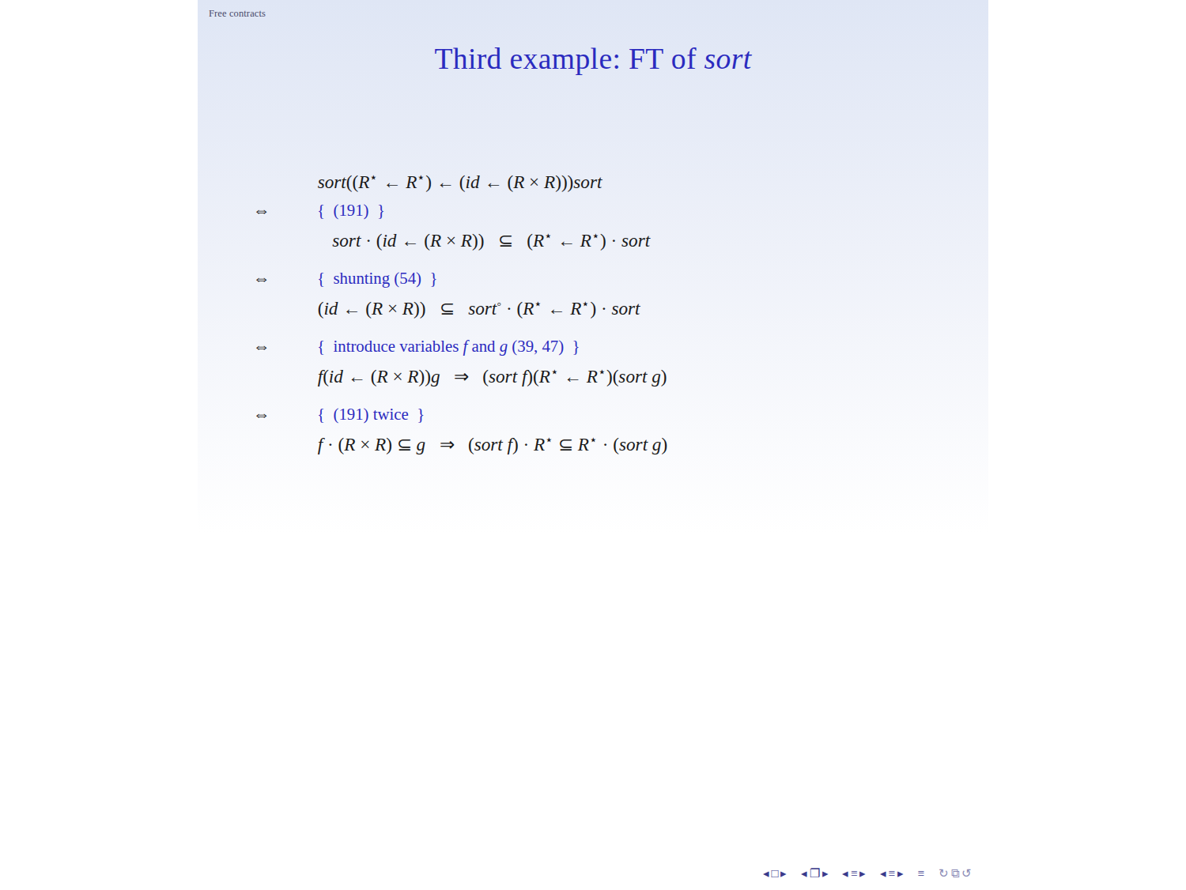Free contracts
Third example: FT of sort
sort((R⋆ ← R⋆) ← (id ← (R × R)))sort
⇔
{ (191) }
sort · (id ← (R × R)) ⊆ (R⋆ ← R⋆) · sort
⇔
{ shunting (54) }
(id ← (R × R)) ⊆ sort◦ · (R⋆ ← R⋆) · sort
⇔
{ introduce variables f and g (39, 47) }
f(id ← (R × R))g ⇒ (sort f)(R⋆ ← R⋆)(sort g)
⇔
{ (191) twice }
f · (R × R) ⊆ g ⇒ (sort f) · R⋆ ⊆ R⋆ · (sort g)
◂□▸ ◂❐▸ ◂≡▸ ◂≡▸ ≡ ↻⧉↺